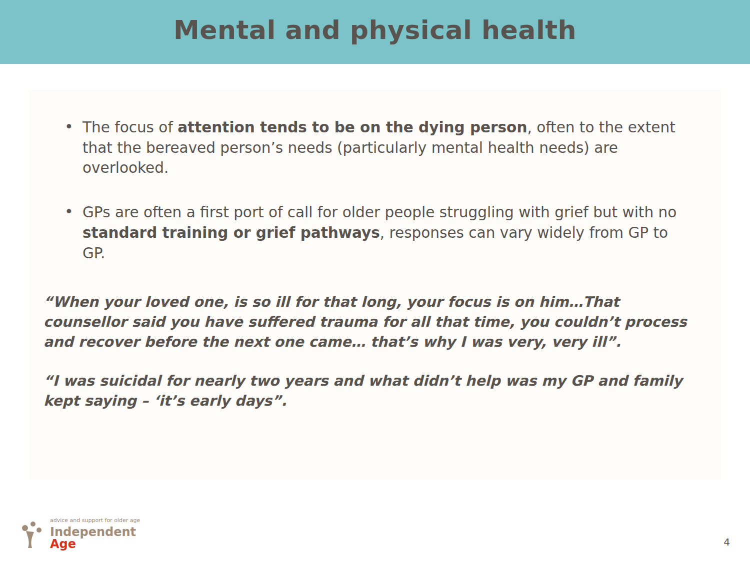Mental and physical health
The focus of attention tends to be on the dying person, often to the extent that the bereaved person’s needs (particularly mental health needs) are overlooked.
GPs are often a first port of call for older people struggling with grief but with no standard training or grief pathways, responses can vary widely from GP to GP.
“When your loved one, is so ill for that long, your focus is on him…That counsellor said you have suffered trauma for all that time, you couldn’t process and recover before the next one came… that’s why I was very, very ill”.
“I was suicidal for nearly two years and what didn’t help was my GP and family kept saying – ‘it’s early days”.
4